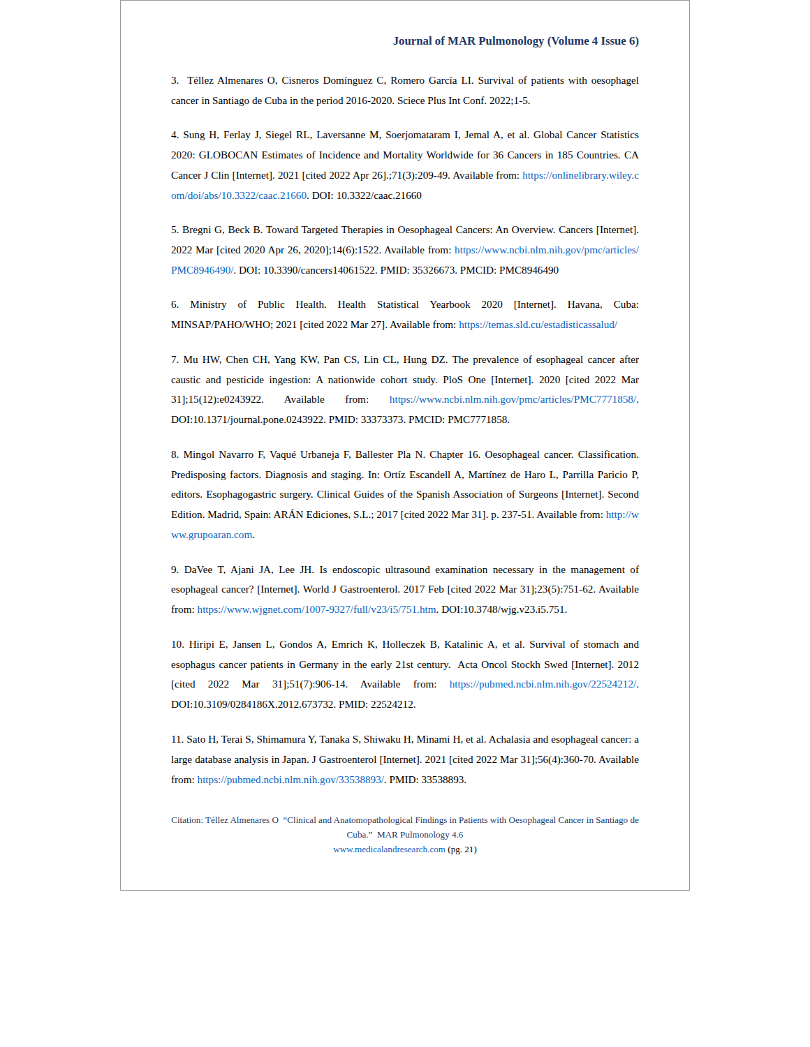Journal of MAR Pulmonology (Volume 4 Issue 6)
3. Téllez Almenares O, Cisneros Domínguez C, Romero García LI. Survival of patients with oesophagel cancer in Santiago de Cuba in the period 2016-2020. Sciece Plus Int Conf. 2022;1-5.
4. Sung H, Ferlay J, Siegel RL, Laversanne M, Soerjomataram I, Jemal A, et al. Global Cancer Statistics 2020: GLOBOCAN Estimates of Incidence and Mortality Worldwide for 36 Cancers in 185 Countries. CA Cancer J Clin [Internet]. 2021 [cited 2022 Apr 26].;71(3):209-49. Available from: https://onlinelibrary.wiley.com/doi/abs/10.3322/caac.21660. DOI: 10.3322/caac.21660
5. Bregni G, Beck B. Toward Targeted Therapies in Oesophageal Cancers: An Overview. Cancers [Internet]. 2022 Mar [cited 2020 Apr 26, 2020];14(6):1522. Available from: https://www.ncbi.nlm.nih.gov/pmc/articles/PMC8946490/. DOI: 10.3390/cancers14061522. PMID: 35326673. PMCID: PMC8946490
6. Ministry of Public Health. Health Statistical Yearbook 2020 [Internet]. Havana, Cuba: MINSAP/PAHO/WHO; 2021 [cited 2022 Mar 27]. Available from: https://temas.sld.cu/estadisticassalud/
7. Mu HW, Chen CH, Yang KW, Pan CS, Lin CL, Hung DZ. The prevalence of esophageal cancer after caustic and pesticide ingestion: A nationwide cohort study. PloS One [Internet]. 2020 [cited 2022 Mar 31];15(12):e0243922. Available from: https://www.ncbi.nlm.nih.gov/pmc/articles/PMC7771858/. DOI:10.1371/journal.pone.0243922. PMID: 33373373. PMCID: PMC7771858.
8. Mingol Navarro F, Vaqué Urbaneja F, Ballester Pla N. Chapter 16. Oesophageal cancer. Classification. Predisposing factors. Diagnosis and staging. In: Ortíz Escandell A, Martínez de Haro L, Parrilla Paricio P, editors. Esophagogastric surgery. Clinical Guides of the Spanish Association of Surgeons [Internet]. Second Edition. Madrid, Spain: ARÁN Ediciones, S.L.; 2017 [cited 2022 Mar 31]. p. 237-51. Available from: http://www.grupoaran.com.
9. DaVee T, Ajani JA, Lee JH. Is endoscopic ultrasound examination necessary in the management of esophageal cancer? [Internet]. World J Gastroenterol. 2017 Feb [cited 2022 Mar 31];23(5):751-62. Available from: https://www.wjgnet.com/1007-9327/full/v23/i5/751.htm. DOI:10.3748/wjg.v23.i5.751.
10. Hiripi E, Jansen L, Gondos A, Emrich K, Holleczek B, Katalinic A, et al. Survival of stomach and esophagus cancer patients in Germany in the early 21st century. Acta Oncol Stockh Swed [Internet]. 2012 [cited 2022 Mar 31];51(7):906-14. Available from: https://pubmed.ncbi.nlm.nih.gov/22524212/. DOI:10.3109/0284186X.2012.673732. PMID: 22524212.
11. Sato H, Terai S, Shimamura Y, Tanaka S, Shiwaku H, Minami H, et al. Achalasia and esophageal cancer: a large database analysis in Japan. J Gastroenterol [Internet]. 2021 [cited 2022 Mar 31];56(4):360-70. Available from: https://pubmed.ncbi.nlm.nih.gov/33538893/. PMID: 33538893.
Citation: Téllez Almenares O “Clinical and Anatomopathological Findings in Patients with Oesophageal Cancer in Santiago de Cuba.” MAR Pulmonology 4.6
www.medicalandresearch.com (pg. 21)